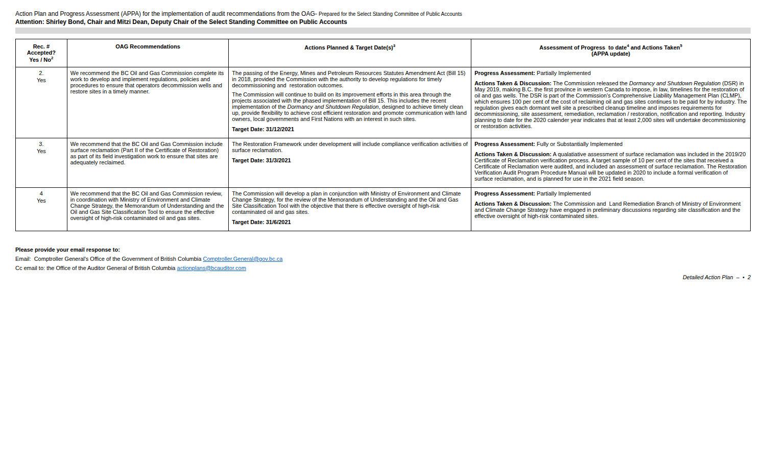Action Plan and Progress Assessment (APPA) for the implementation of audit recommendations from the OAG- Prepared for the Select Standing Committee of Public Accounts
Attention: Shirley Bond, Chair and Mitzi Dean, Deputy Chair of the Select Standing Committee on Public Accounts
| Rec. # Accepted? Yes / No 2 | OAG Recommendations | Actions Planned & Target Date(s) 3 | Assessment of Progress to date 4 and Actions Taken 5 (APPA update) |
| --- | --- | --- | --- |
| 2. Yes | We recommend the BC Oil and Gas Commission complete its work to develop and implement regulations, policies and procedures to ensure that operators decommission wells and restore sites in a timely manner. | The passing of the Energy, Mines and Petroleum Resources Statutes Amendment Act (Bill 15) in 2018, provided the Commission with the authority to develop regulations for timely decommissioning and restoration outcomes. The Commission will continue to build on its improvement efforts in this area through the projects associated with the phased implementation of Bill 15. This includes the recent implementation of the Dormancy and Shutdown Regulation , designed to achieve timely clean up, provide flexibility to achieve cost efficient restoration and promote communication with land owners, local governments and First Nations with an interest in such sites. Target Date: 31/12/2021 | Progress Assessment: Partially Implemented Actions Taken & Discussion: The Commission released the Dormancy and Shutdown Regulation (DSR) in May 2019, making B.C. the first province in western Canada to impose, in law, timelines for the restoration of oil and gas wells. The DSR is part of the Commission's Comprehensive Liability Management Plan (CLMP), which ensures 100 per cent of the cost of reclaiming oil and gas sites continues to be paid for by industry. The regulation gives each dormant well site a prescribed cleanup timeline and imposes requirements for decommissioning, site assessment, remediation, reclamation / restoration, notification and reporting. Industry planning to date for the 2020 calender year indicates that at least 2,000 sites will undertake decommissioning or restoration activities. |
| 3. Yes | We recommend that the BC Oil and Gas Commission include surface reclamation (Part II of the Certificate of Restoration) as part of its field investigation work to ensure that sites are adequately reclaimed. | The Restoration Framework under development will include compliance verification activities of surface reclamation. Target Date: 31/3/2021 | Progress Assessment: Fully or Substantially Implemented Actions Taken & Discussion: A qualatiative assessment of surface reclamation was included in the 2019/20 Certificate of Reclamation verification process. A target sample of 10 per cent of the sites that received a Certificate of Reclamation were audited, and included an assessment of surface reclamation. The Restoration Verification Audit Program Procedure Manual will be updated in 2020 to include a formal verification of surface reclamation, and is planned for use in the 2021 field season. |
| 4 Yes | We recommend that the BC Oil and Gas Commission review, in coordination with Ministry of Environment and Climate Change Strategy, the Memorandum of Understanding and the Oil and Gas Site Classification Tool to ensure the effective oversight of high-risk contaminated oil and gas sites. | The Commission will develop a plan in conjunction with Ministry of Environment and Climate Change Strategy, for the review of the Memorandum of Understanding and the Oil and Gas Site Classification Tool with the objective that there is effective oversight of high-risk contaminated oil and gas sites. Target Date: 31/6/2021 | Progress Assessment: Partially Implemented Actions Taken & Discussion: The Commission and Land Remediation Branch of Ministry of Environment and Climate Change Strategy have engaged in preliminary discussions regarding site classification and the effective oversight of high-risk contaminated sites. |
Please provide your email response to:
Email: Comptroller General's Office of the Government of British Columbia Comptroller.General@gov.bc.ca
Cc email to: the Office of the Auditor General of British Columbia actionplans@bcauditor.com
Detailed Action Plan – • 2